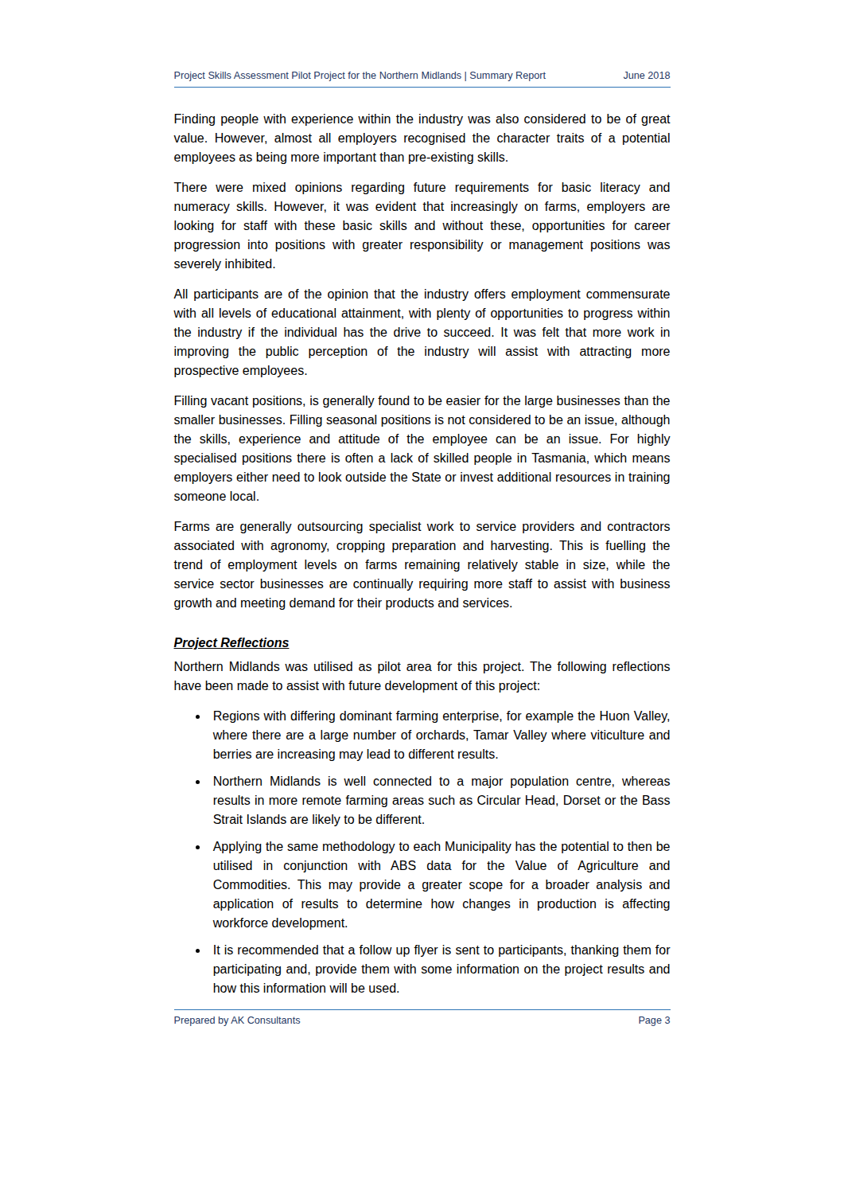Project Skills Assessment Pilot Project for the Northern Midlands | Summary Report June 2018
Finding people with experience within the industry was also considered to be of great value. However, almost all employers recognised the character traits of a potential employees as being more important than pre-existing skills.
There were mixed opinions regarding future requirements for basic literacy and numeracy skills. However, it was evident that increasingly on farms, employers are looking for staff with these basic skills and without these, opportunities for career progression into positions with greater responsibility or management positions was severely inhibited.
All participants are of the opinion that the industry offers employment commensurate with all levels of educational attainment, with plenty of opportunities to progress within the industry if the individual has the drive to succeed. It was felt that more work in improving the public perception of the industry will assist with attracting more prospective employees.
Filling vacant positions, is generally found to be easier for the large businesses than the smaller businesses. Filling seasonal positions is not considered to be an issue, although the skills, experience and attitude of the employee can be an issue. For highly specialised positions there is often a lack of skilled people in Tasmania, which means employers either need to look outside the State or invest additional resources in training someone local.
Farms are generally outsourcing specialist work to service providers and contractors associated with agronomy, cropping preparation and harvesting. This is fuelling the trend of employment levels on farms remaining relatively stable in size, while the service sector businesses are continually requiring more staff to assist with business growth and meeting demand for their products and services.
Project Reflections
Northern Midlands was utilised as pilot area for this project. The following reflections have been made to assist with future development of this project:
Regions with differing dominant farming enterprise, for example the Huon Valley, where there are a large number of orchards, Tamar Valley where viticulture and berries are increasing may lead to different results.
Northern Midlands is well connected to a major population centre, whereas results in more remote farming areas such as Circular Head, Dorset or the Bass Strait Islands are likely to be different.
Applying the same methodology to each Municipality has the potential to then be utilised in conjunction with ABS data for the Value of Agriculture and Commodities. This may provide a greater scope for a broader analysis and application of results to determine how changes in production is affecting workforce development.
It is recommended that a follow up flyer is sent to participants, thanking them for participating and, provide them with some information on the project results and how this information will be used.
Prepared by AK Consultants Page 3